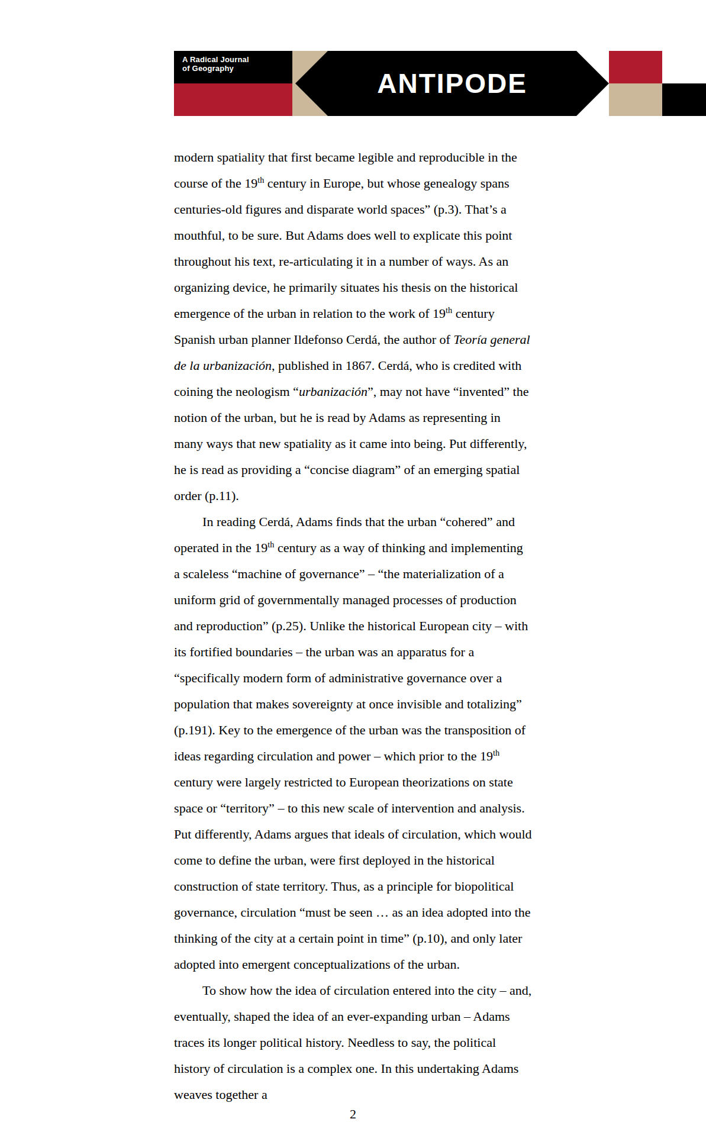A Radical Journal
of Geography
ANTIPODE
modern spatiality that first became legible and reproducible in the course of the 19th century in Europe, but whose genealogy spans centuries-old figures and disparate world spaces” (p.3). That’s a mouthful, to be sure. But Adams does well to explicate this point throughout his text, re-articulating it in a number of ways. As an organizing device, he primarily situates his thesis on the historical emergence of the urban in relation to the work of 19th century Spanish urban planner Ildefonso Cerdá, the author of Teoría general de la urbanización, published in 1867. Cerdá, who is credited with coining the neologism “urbanización”, may not have “invented” the notion of the urban, but he is read by Adams as representing in many ways that new spatiality as it came into being. Put differently, he is read as providing a “concise diagram” of an emerging spatial order (p.11).
In reading Cerdá, Adams finds that the urban “cohered” and operated in the 19th century as a way of thinking and implementing a scaleless “machine of governance” – “the materialization of a uniform grid of governmentally managed processes of production and reproduction” (p.25). Unlike the historical European city – with its fortified boundaries – the urban was an apparatus for a “specifically modern form of administrative governance over a population that makes sovereignty at once invisible and totalizing” (p.191). Key to the emergence of the urban was the transposition of ideas regarding circulation and power – which prior to the 19th century were largely restricted to European theorizations on state space or “territory” – to this new scale of intervention and analysis. Put differently, Adams argues that ideals of circulation, which would come to define the urban, were first deployed in the historical construction of state territory. Thus, as a principle for biopolitical governance, circulation “must be seen … as an idea adopted into the thinking of the city at a certain point in time” (p.10), and only later adopted into emergent conceptualizations of the urban.
To show how the idea of circulation entered into the city – and, eventually, shaped the idea of an ever-expanding urban – Adams traces its longer political history. Needless to say, the political history of circulation is a complex one. In this undertaking Adams weaves together a
2